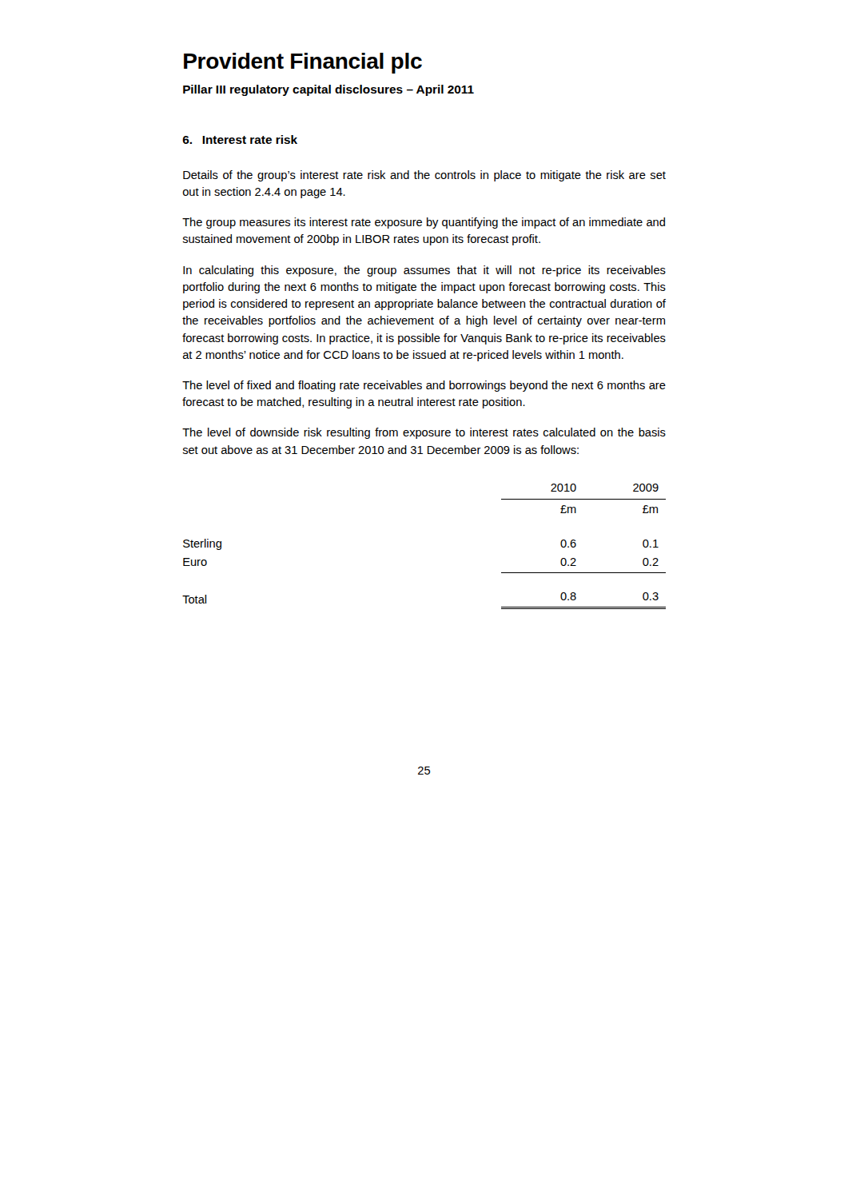Provident Financial plc
Pillar III regulatory capital disclosures – April 2011
6. Interest rate risk
Details of the group’s interest rate risk and the controls in place to mitigate the risk are set out in section 2.4.4 on page 14.
The group measures its interest rate exposure by quantifying the impact of an immediate and sustained movement of 200bp in LIBOR rates upon its forecast profit.
In calculating this exposure, the group assumes that it will not re-price its receivables portfolio during the next 6 months to mitigate the impact upon forecast borrowing costs. This period is considered to represent an appropriate balance between the contractual duration of the receivables portfolios and the achievement of a high level of certainty over near-term forecast borrowing costs. In practice, it is possible for Vanquis Bank to re-price its receivables at 2 months’ notice and for CCD loans to be issued at re-priced levels within 1 month.
The level of fixed and floating rate receivables and borrowings beyond the next 6 months are forecast to be matched, resulting in a neutral interest rate position.
The level of downside risk resulting from exposure to interest rates calculated on the basis set out above as at 31 December 2010 and 31 December 2009 is as follows:
| | | 2010 | 2009 |
| | | £m | £m |
| Sterling | | 0.6 | 0.1 |
| Euro | | 0.2 | 0.2 |
| Total | | 0.8 | 0.3 |
25